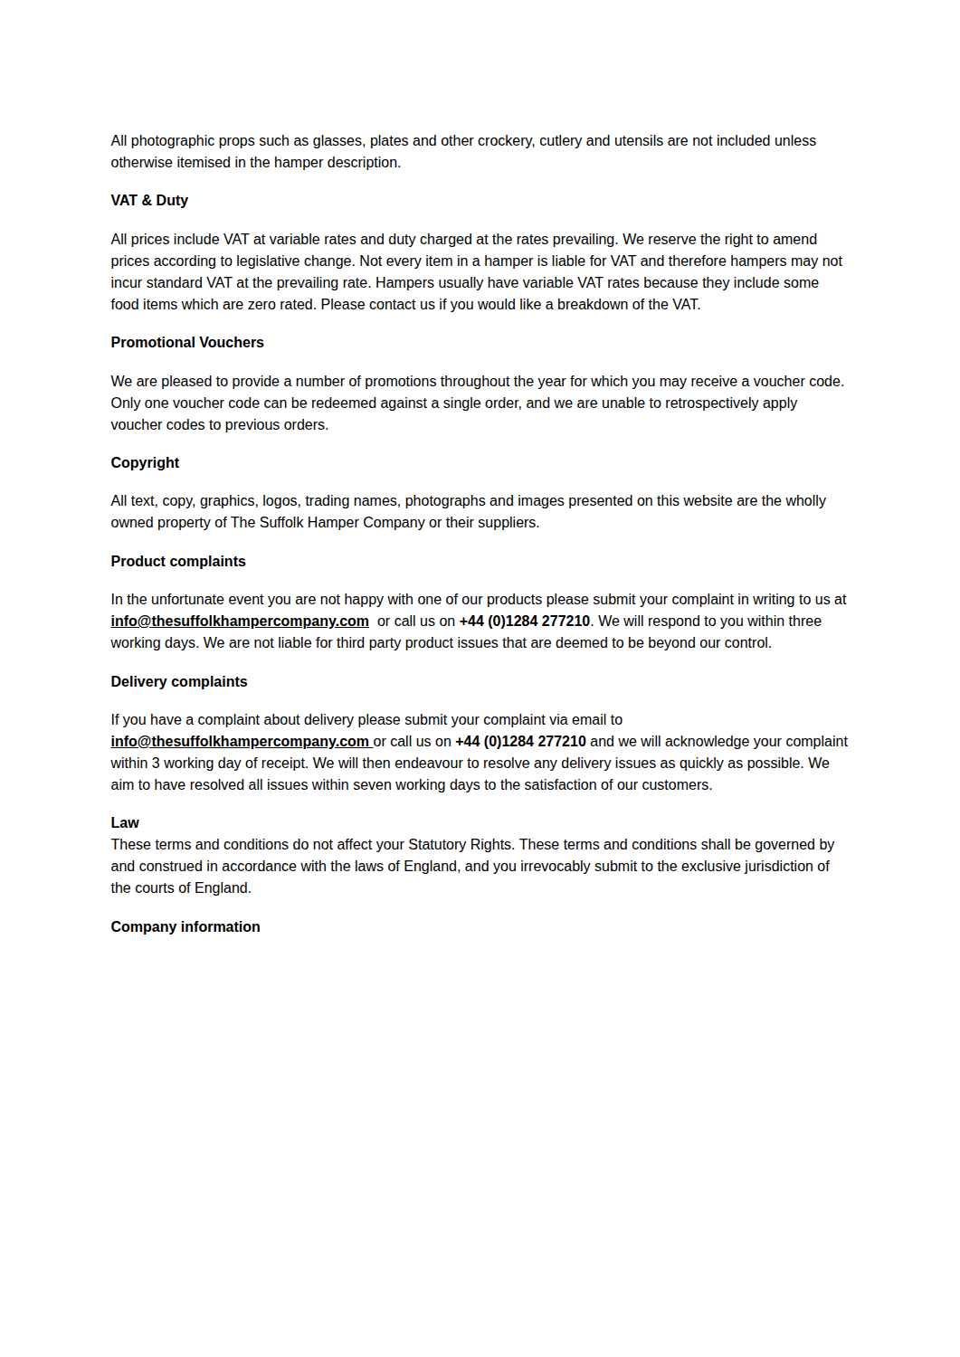All photographic props such as glasses, plates and other crockery, cutlery and utensils are not included unless otherwise itemised in the hamper description.
VAT & Duty
All prices include VAT at variable rates and duty charged at the rates prevailing. We reserve the right to amend prices according to legislative change. Not every item in a hamper is liable for VAT and therefore hampers may not incur standard VAT at the prevailing rate. Hampers usually have variable VAT rates because they include some food items which are zero rated. Please contact us if you would like a breakdown of the VAT.
Promotional Vouchers
We are pleased to provide a number of promotions throughout the year for which you may receive a voucher code. Only one voucher code can be redeemed against a single order, and we are unable to retrospectively apply voucher codes to previous orders.
Copyright
All text, copy, graphics, logos, trading names, photographs and images presented on this website are the wholly owned property of The Suffolk Hamper Company or their suppliers.
Product complaints
In the unfortunate event you are not happy with one of our products please submit your complaint in writing to us at info@thesuffolkhampercompany.com or call us on +44 (0)1284 277210. We will respond to you within three working days. We are not liable for third party product issues that are deemed to be beyond our control.
Delivery complaints
If you have a complaint about delivery please submit your complaint via email to info@thesuffolkhampercompany.com or call us on +44 (0)1284 277210 and we will acknowledge your complaint within 3 working day of receipt. We will then endeavour to resolve any delivery issues as quickly as possible. We aim to have resolved all issues within seven working days to the satisfaction of our customers.
Law
These terms and conditions do not affect your Statutory Rights. These terms and conditions shall be governed by and construed in accordance with the laws of England, and you irrevocably submit to the exclusive jurisdiction of the courts of England.
Company information